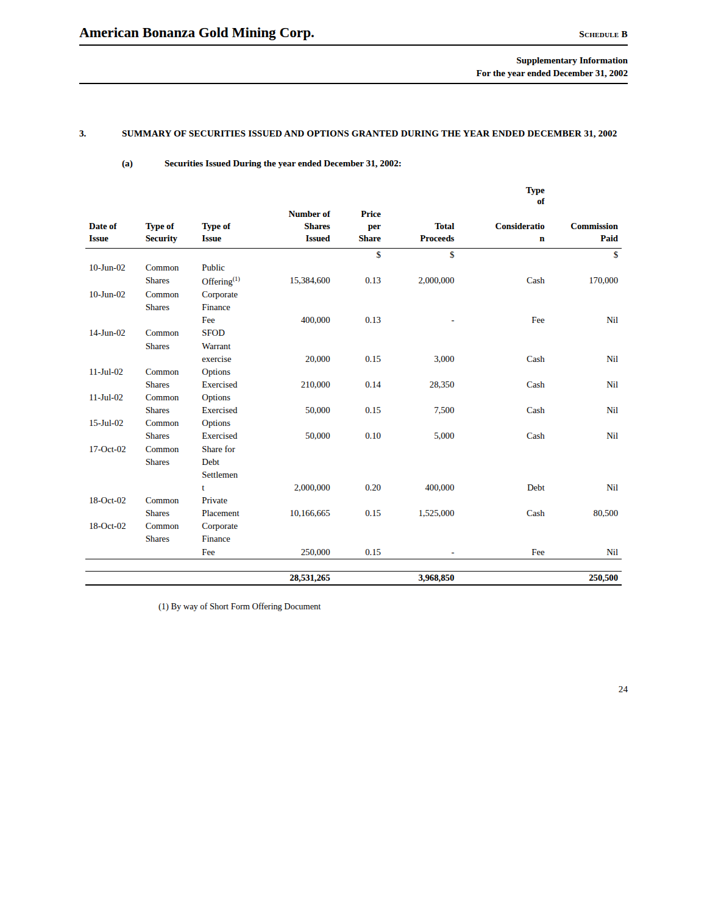American Bonanza Gold Mining Corp.
Schedule B
Supplementary Information
For the year ended December 31, 2002
3.
SUMMARY OF SECURITIES ISSUED AND OPTIONS GRANTED DURING THE YEAR ENDED DECEMBER 31, 2002
(a)
Securities Issued During the year ended December 31, 2002:
| | | | | | | Type of | |
| --- | --- | --- | --- | --- | --- | --- | --- |
| | | | Number of | Price | | | |
| Date of | Type of | Type of | Shares | per | Total | Consideratio | Commission |
| Issue | Security | Issue | Issued | Share | Proceeds | n | Paid |
| | | | | $ | $ | | $ |
| 10-Jun-02 | Common | Public | | | | | |
| | Shares | Offering (1) | 15,384,600 | 0.13 | 2,000,000 | Cash | 170,000 |
| 10-Jun-02 | Common | Corporate | | | | | |
| | Shares | Finance | | | | | |
| | | Fee | 400,000 | 0.13 | - | Fee | Nil |
| 14-Jun-02 | Common | SFOD | | | | | |
| | Shares | Warrant | | | | | |
| | | exercise | 20,000 | 0.15 | 3,000 | Cash | Nil |
| 11-Jul-02 | Common | Options | | | | | |
| | Shares | Exercised | 210,000 | 0.14 | 28,350 | Cash | Nil |
| 11-Jul-02 | Common | Options | | | | | |
| | Shares | Exercised | 50,000 | 0.15 | 7,500 | Cash | Nil |
| 15-Jul-02 | Common | Options | | | | | |
| | Shares | Exercised | 50,000 | 0.10 | 5,000 | Cash | Nil |
| 17-Oct-02 | Common | Share for | | | | | |
| | Shares | Debt | | | | | |
| | | Settlemen | | | | | |
| | | t | 2,000,000 | 0.20 | 400,000 | Debt | Nil |
| 18-Oct-02 | Common | Private | | | | | |
| | Shares | Placement | 10,166,665 | 0.15 | 1,525,000 | Cash | 80,500 |
| 18-Oct-02 | Common | Corporate | | | | | |
| | Shares | Finance | | | | | |
| | | Fee | 250,000 | 0.15 | - | Fee | Nil |
| | | | 28,531,265 | | 3,968,850 | | 250,500 |
(1) By way of Short Form Offering Document
24